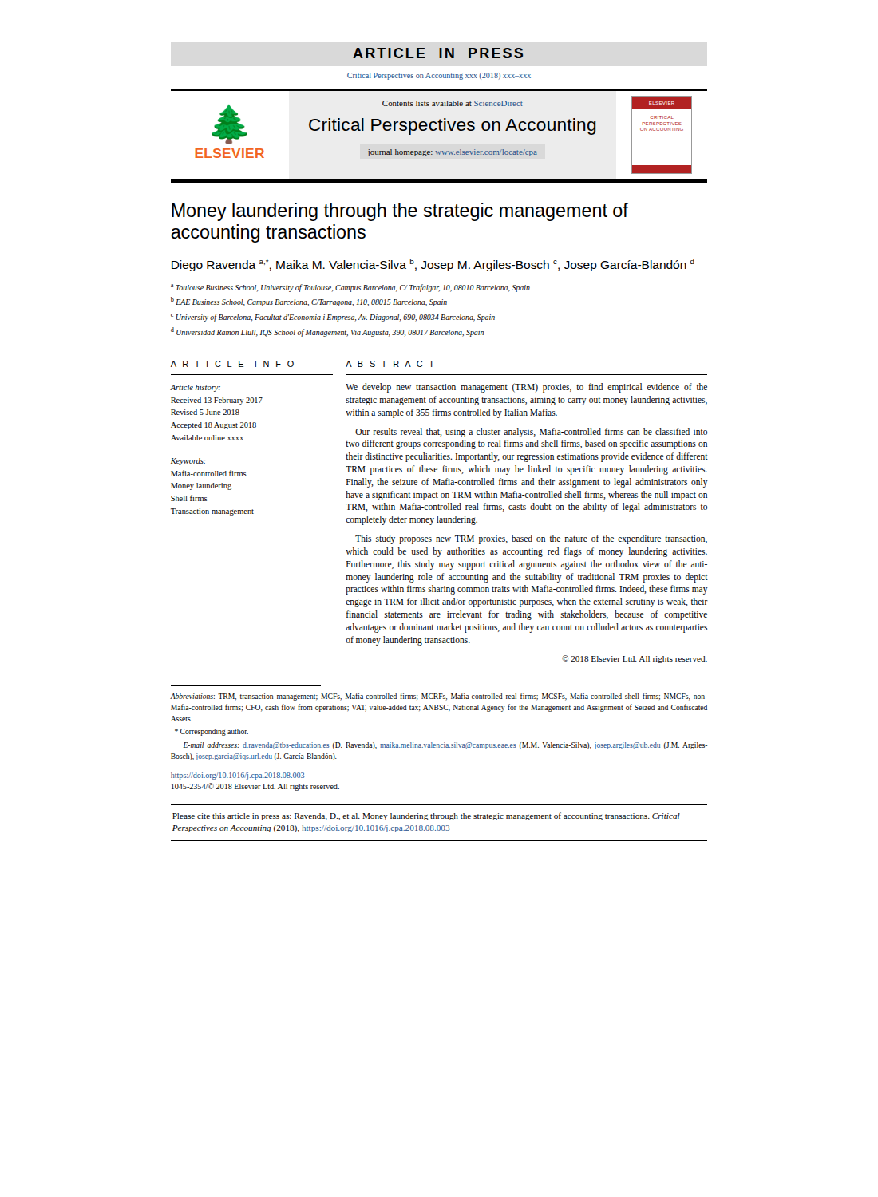ARTICLE IN PRESS
Critical Perspectives on Accounting xxx (2018) xxx–xxx
🌲
ELSEVIER
Contents lists available at ScienceDirect
Critical Perspectives on Accounting
journal homepage: www.elsevier.com/locate/cpa
ELSEVIER
CRITICAL
PERSPECTIVES
ON ACCOUNTING
Money laundering through the strategic management of
accounting transactions
Diego Ravenda a,*, Maika M. Valencia-Silva b, Josep M. Argiles-Bosch c, Josep García-Blandón d
a Toulouse Business School, University of Toulouse, Campus Barcelona, C/ Trafalgar, 10, 08010 Barcelona, Spain
b EAE Business School, Campus Barcelona, C/Tarragona, 110, 08015 Barcelona, Spain
c University of Barcelona, Facultat d'Economia i Empresa, Av. Diagonal, 690, 08034 Barcelona, Spain
d Universidad Ramón Llull, IQS School of Management, Via Augusta, 390, 08017 Barcelona, Spain
A R T I C L E I N F O
Article history:
Received 13 February 2017
Revised 5 June 2018
Accepted 18 August 2018
Available online xxxx
Keywords:
Mafia-controlled firms
Money laundering
Shell firms
Transaction management
A B S T R A C T
We develop new transaction management (TRM) proxies, to find empirical evidence of the strategic management of accounting transactions, aiming to carry out money laundering activities, within a sample of 355 firms controlled by Italian Mafias.
Our results reveal that, using a cluster analysis, Mafia-controlled firms can be classified into two different groups corresponding to real firms and shell firms, based on specific assumptions on their distinctive peculiarities. Importantly, our regression estimations provide evidence of different TRM practices of these firms, which may be linked to specific money laundering activities. Finally, the seizure of Mafia-controlled firms and their assignment to legal administrators only have a significant impact on TRM within Mafia-controlled shell firms, whereas the null impact on TRM, within Mafia-controlled real firms, casts doubt on the ability of legal administrators to completely deter money laundering.
This study proposes new TRM proxies, based on the nature of the expenditure transaction, which could be used by authorities as accounting red flags of money laundering activities. Furthermore, this study may support critical arguments against the orthodox view of the anti-money laundering role of accounting and the suitability of traditional TRM proxies to depict practices within firms sharing common traits with Mafia-controlled firms. Indeed, these firms may engage in TRM for illicit and/or opportunistic purposes, when the external scrutiny is weak, their financial statements are irrelevant for trading with stakeholders, because of competitive advantages or dominant market positions, and they can count on colluded actors as counterparties of money laundering transactions.
© 2018 Elsevier Ltd. All rights reserved.
Abbreviations: TRM, transaction management; MCFs, Mafia-controlled firms; MCRFs, Mafia-controlled real firms; MCSFs, Mafia-controlled shell firms; NMCFs, non-Mafia-controlled firms; CFO, cash flow from operations; VAT, value-added tax; ANBSC, National Agency for the Management and Assignment of Seized and Confiscated Assets.
* Corresponding author.
E-mail addresses: d.ravenda@tbs-education.es (D. Ravenda), maika.melina.valencia.silva@campus.eae.es (M.M. Valencia-Silva), josep.argiles@ub.edu (J.M. Argiles-Bosch), josep.garcia@iqs.url.edu (J. García-Blandón).
https://doi.org/10.1016/j.cpa.2018.08.003
1045-2354/© 2018 Elsevier Ltd. All rights reserved.
Please cite this article in press as: Ravenda, D., et al. Money laundering through the strategic management of accounting transactions. Critical Perspectives on Accounting (2018), https://doi.org/10.1016/j.cpa.2018.08.003